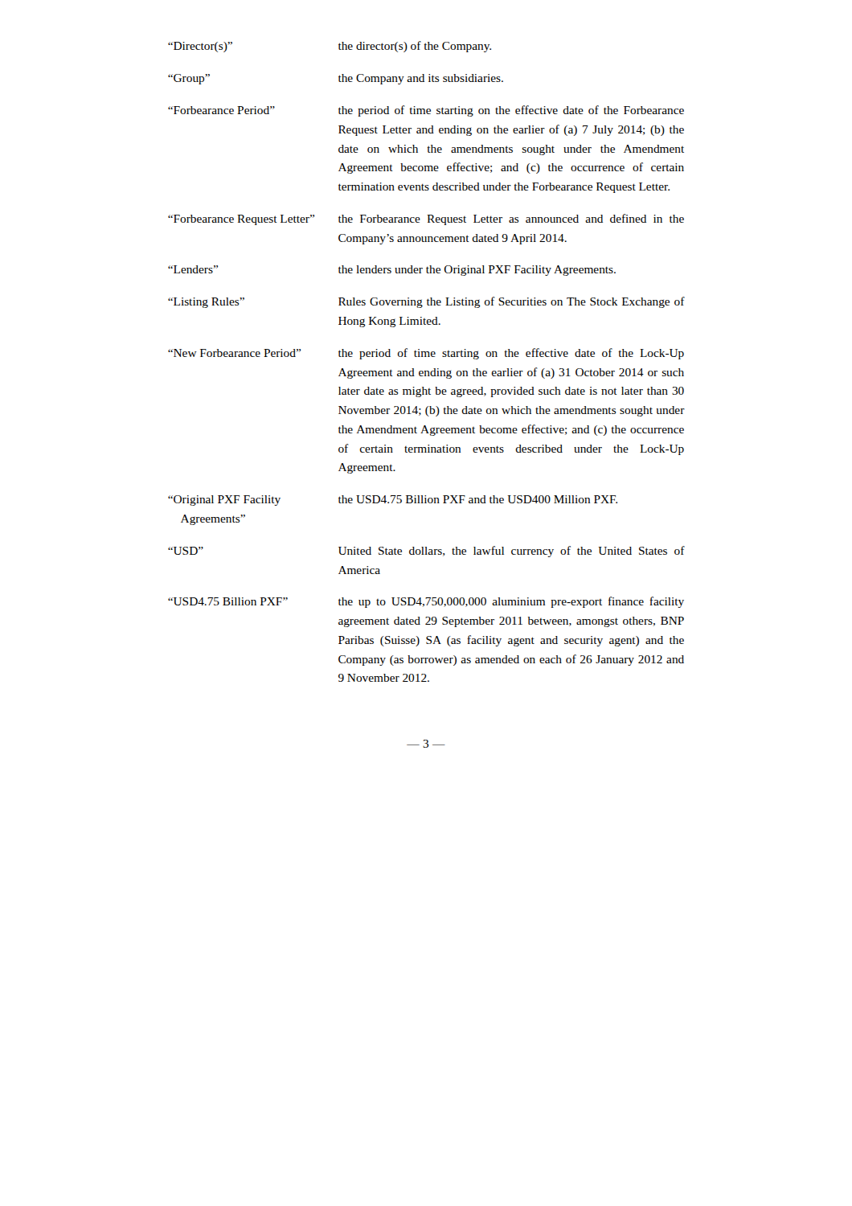“Director(s)”
the director(s) of the Company.
“Group”
the Company and its subsidiaries.
“Forbearance Period”
the period of time starting on the effective date of the Forbearance Request Letter and ending on the earlier of (a) 7 July 2014; (b) the date on which the amendments sought under the Amendment Agreement become effective; and (c) the occurrence of certain termination events described under the Forbearance Request Letter.
“Forbearance Request Letter”
the Forbearance Request Letter as announced and defined in the Company’s announcement dated 9 April 2014.
“Lenders”
the lenders under the Original PXF Facility Agreements.
“Listing Rules”
Rules Governing the Listing of Securities on The Stock Exchange of Hong Kong Limited.
“New Forbearance Period”
the period of time starting on the effective date of the Lock-Up Agreement and ending on the earlier of (a) 31 October 2014 or such later date as might be agreed, provided such date is not later than 30 November 2014; (b) the date on which the amendments sought under the Amendment Agreement become effective; and (c) the occurrence of certain termination events described under the Lock-Up Agreement.
“Original PXF Facility Agreements”
the USD4.75 Billion PXF and the USD400 Million PXF.
“USD”
United State dollars, the lawful currency of the United States of America
“USD4.75 Billion PXF”
the up to USD4,750,000,000 aluminium pre-export finance facility agreement dated 29 September 2011 between, amongst others, BNP Paribas (Suisse) SA (as facility agent and security agent) and the Company (as borrower) as amended on each of 26 January 2012 and 9 November 2012.
— 3 —